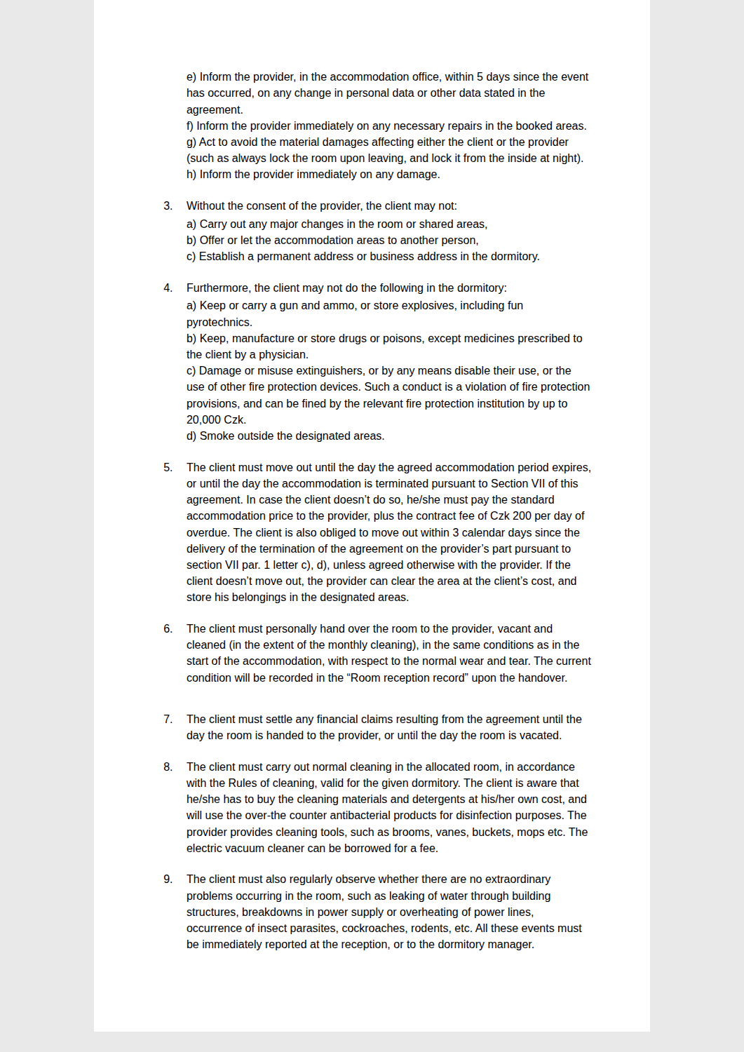e) Inform the provider, in the accommodation office, within 5 days since the event has occurred, on any change in personal data or other data stated in the agreement.
f) Inform the provider immediately on any necessary repairs in the booked areas.
g) Act to avoid the material damages affecting either the client or the provider (such as always lock the room upon leaving, and lock it from the inside at night).
h) Inform the provider immediately on any damage.
3.
Without the consent of the provider, the client may not:
a) Carry out any major changes in the room or shared areas,
b) Offer or let the accommodation areas to another person,
c) Establish a permanent address or business address in the dormitory.
4.
Furthermore, the client may not do the following in the dormitory:
a) Keep or carry a gun and ammo, or store explosives, including fun pyrotechnics.
b) Keep, manufacture or store drugs or poisons, except medicines prescribed to the client by a physician.
c) Damage or misuse extinguishers, or by any means disable their use, or the use of other fire protection devices. Such a conduct is a violation of fire protection provisions, and can be fined by the relevant fire protection institution by up to 20,000 Czk.
d) Smoke outside the designated areas.
5.
The client must move out until the day the agreed accommodation period expires, or until the day the accommodation is terminated pursuant to Section VII of this agreement. In case the client doesn’t do so, he/she must pay the standard accommodation price to the provider, plus the contract fee of Czk 200 per day of overdue. The client is also obliged to move out within 3 calendar days since the delivery of the termination of the agreement on the provider’s part pursuant to section VII par. 1 letter c), d), unless agreed otherwise with the provider. If the client doesn’t move out, the provider can clear the area at the client’s cost, and store his belongings in the designated areas.
6.
The client must personally hand over the room to the provider, vacant and cleaned (in the extent of the monthly cleaning), in the same conditions as in the start of the accommodation, with respect to the normal wear and tear. The current condition will be recorded in the “Room reception record” upon the handover.
7.
The client must settle any financial claims resulting from the agreement until the day the room is handed to the provider, or until the day the room is vacated.
8.
The client must carry out normal cleaning in the allocated room, in accordance with the Rules of cleaning, valid for the given dormitory. The client is aware that he/she has to buy the cleaning materials and detergents at his/her own cost, and will use the over-the counter antibacterial products for disinfection purposes. The provider provides cleaning tools, such as brooms, vanes, buckets, mops etc. The electric vacuum cleaner can be borrowed for a fee.
9.
The client must also regularly observe whether there are no extraordinary problems occurring in the room, such as leaking of water through building structures, breakdowns in power supply or overheating of power lines, occurrence of insect parasites, cockroaches, rodents, etc. All these events must be immediately reported at the reception, or to the dormitory manager.